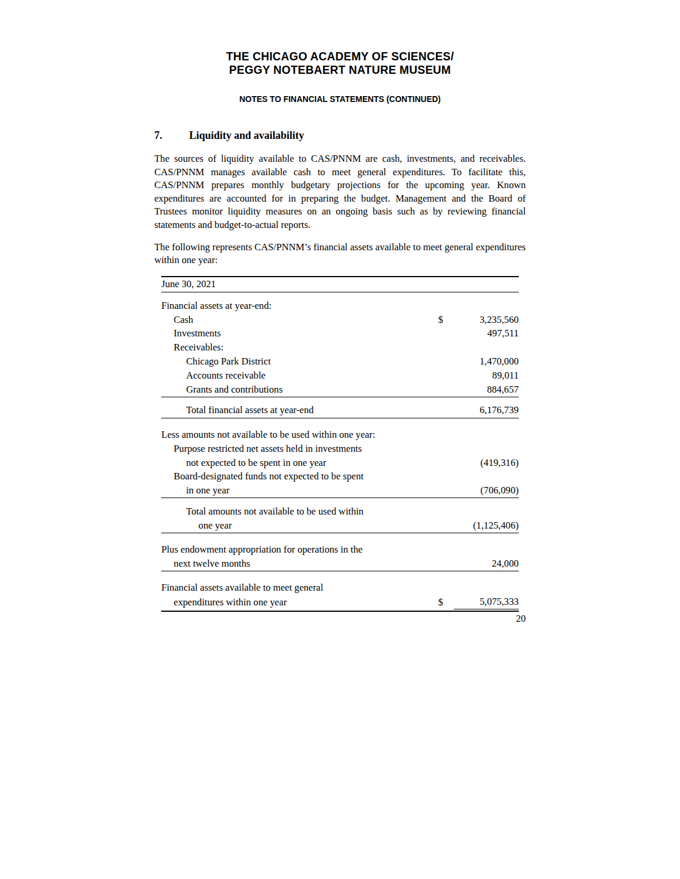THE CHICAGO ACADEMY OF SCIENCES/ PEGGY NOTEBAERT NATURE MUSEUM
NOTES TO FINANCIAL STATEMENTS (CONTINUED)
7. Liquidity and availability
The sources of liquidity available to CAS/PNNM are cash, investments, and receivables. CAS/PNNM manages available cash to meet general expenditures. To facilitate this, CAS/PNNM prepares monthly budgetary projections for the upcoming year. Known expenditures are accounted for in preparing the budget. Management and the Board of Trustees monitor liquidity measures on an ongoing basis such as by reviewing financial statements and budget-to-actual reports.
The following represents CAS/PNNM’s financial assets available to meet general expenditures within one year:
| June 30, 2021 | | |
| Financial assets at year-end: | | |
| Cash | $ | 3,235,560 |
| Investments | | 497,511 |
| Receivables: | | |
| Chicago Park District | | 1,470,000 |
| Accounts receivable | | 89,011 |
| Grants and contributions | | 884,657 |
| Total financial assets at year-end | | 6,176,739 |
| Less amounts not available to be used within one year: | | |
| Purpose restricted net assets held in investments | | |
| not expected to be spent in one year | | (419,316) |
| Board-designated funds not expected to be spent | | |
| in one year | | (706,090) |
| Total amounts not available to be used within | | |
| one year | | (1,125,406) |
| Plus endowment appropriation for operations in the | | |
| next twelve months | | 24,000 |
| Financial assets available to meet general | | |
| expenditures within one year | $ | 5,075,333 |
20